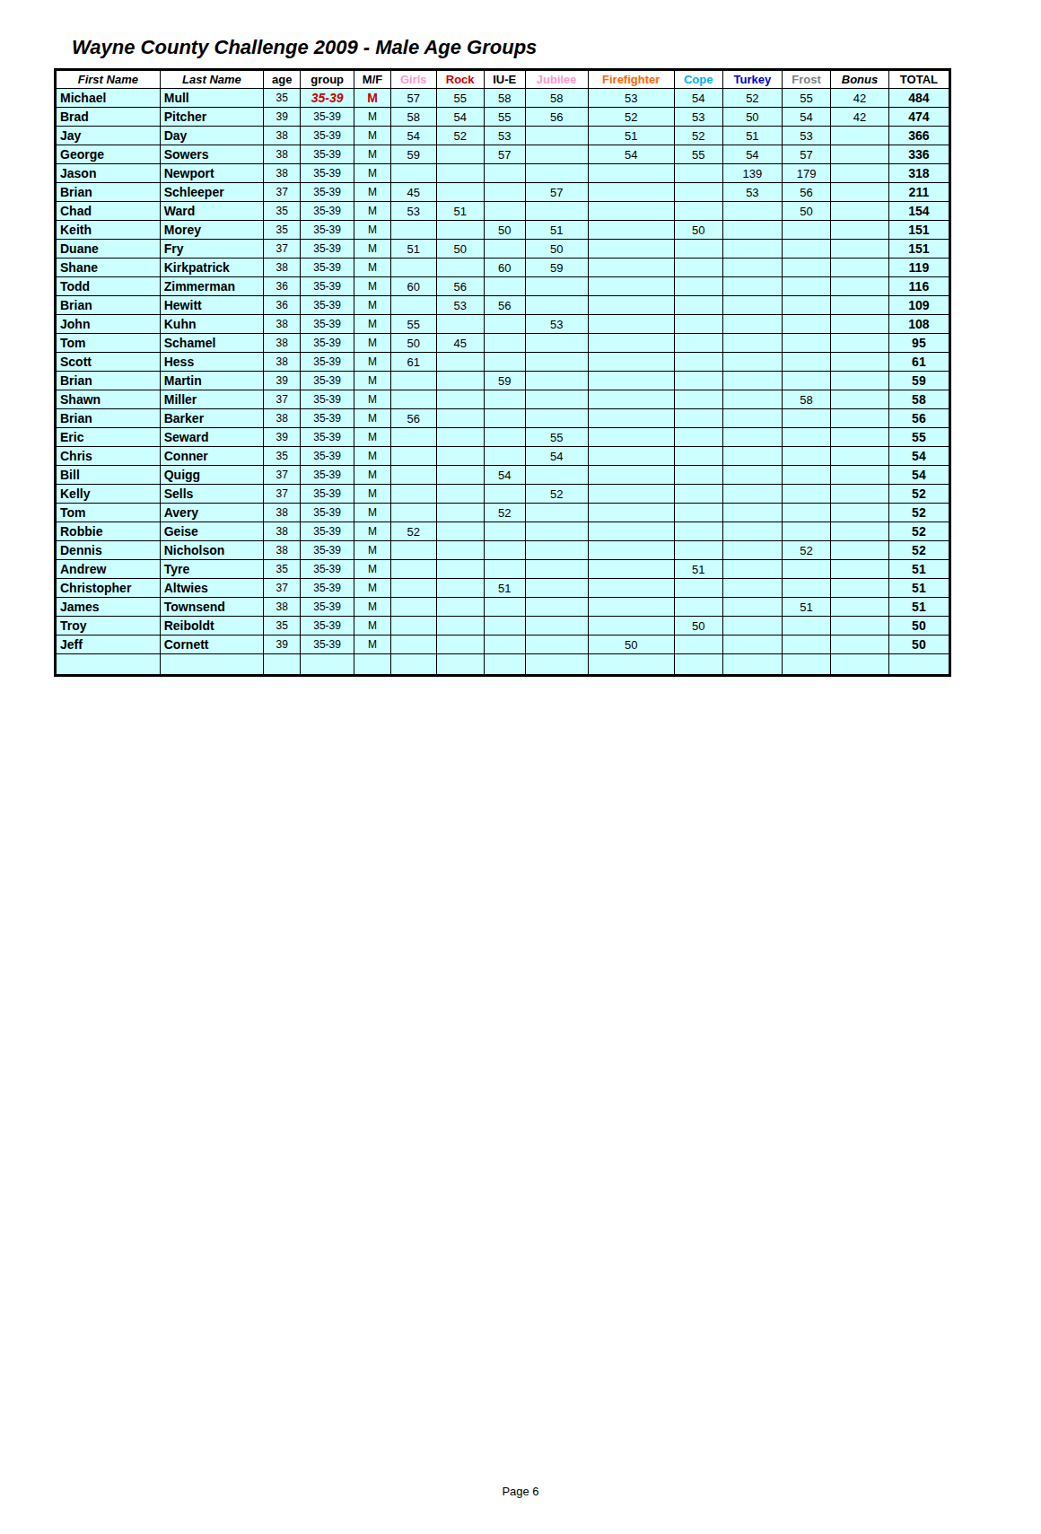Wayne County Challenge 2009 - Male Age Groups
| First Name | Last Name | age | group | M/F | Girls | Rock | IU-E | Jubilee | Firefighter | Cope | Turkey | Frost | Bonus | TOTAL |
| --- | --- | --- | --- | --- | --- | --- | --- | --- | --- | --- | --- | --- | --- | --- |
| Michael | Mull | 35 | 35-39 | M | 57 | 55 | 58 | 58 | 53 | 54 | 52 | 55 | 42 | 484 |
| Brad | Pitcher | 39 | 35-39 | M | 58 | 54 | 55 | 56 | 52 | 53 | 50 | 54 | 42 | 474 |
| Jay | Day | 38 | 35-39 | M | 54 | 52 | 53 | | 51 | 52 | 51 | 53 | | 366 |
| George | Sowers | 38 | 35-39 | M | 59 | | 57 | | 54 | 55 | 54 | 57 | | 336 |
| Jason | Newport | 38 | 35-39 | M | | | | | | | 139 | 179 | | 318 |
| Brian | Schleeper | 37 | 35-39 | M | 45 | | | 57 | | | 53 | 56 | | 211 |
| Chad | Ward | 35 | 35-39 | M | 53 | 51 | | | | | | 50 | | 154 |
| Keith | Morey | 35 | 35-39 | M | | | 50 | 51 | | 50 | | | | 151 |
| Duane | Fry | 37 | 35-39 | M | 51 | 50 | | 50 | | | | | | 151 |
| Shane | Kirkpatrick | 38 | 35-39 | M | | | 60 | 59 | | | | | | 119 |
| Todd | Zimmerman | 36 | 35-39 | M | 60 | 56 | | | | | | | | 116 |
| Brian | Hewitt | 36 | 35-39 | M | | 53 | 56 | | | | | | | 109 |
| John | Kuhn | 38 | 35-39 | M | 55 | | | 53 | | | | | | 108 |
| Tom | Schamel | 38 | 35-39 | M | 50 | 45 | | | | | | | | 95 |
| Scott | Hess | 38 | 35-39 | M | 61 | | | | | | | | | 61 |
| Brian | Martin | 39 | 35-39 | M | | | 59 | | | | | | | 59 |
| Shawn | Miller | 37 | 35-39 | M | | | | | | | | 58 | | 58 |
| Brian | Barker | 38 | 35-39 | M | 56 | | | | | | | | | 56 |
| Eric | Seward | 39 | 35-39 | M | | | | 55 | | | | | | 55 |
| Chris | Conner | 35 | 35-39 | M | | | | 54 | | | | | | 54 |
| Bill | Quigg | 37 | 35-39 | M | | | 54 | | | | | | | 54 |
| Kelly | Sells | 37 | 35-39 | M | | | | 52 | | | | | | 52 |
| Tom | Avery | 38 | 35-39 | M | | | 52 | | | | | | | 52 |
| Robbie | Geise | 38 | 35-39 | M | 52 | | | | | | | | | 52 |
| Dennis | Nicholson | 38 | 35-39 | M | | | | | | | | 52 | | 52 |
| Andrew | Tyre | 35 | 35-39 | M | | | | | | 51 | | | | 51 |
| Christopher | Altwies | 37 | 35-39 | M | | | 51 | | | | | | | 51 |
| James | Townsend | 38 | 35-39 | M | | | | | | | | 51 | | 51 |
| Troy | Reiboldt | 35 | 35-39 | M | | | | | | 50 | | | | 50 |
| Jeff | Cornett | 39 | 35-39 | M | | | | | 50 | | | | | 50 |
Page 6